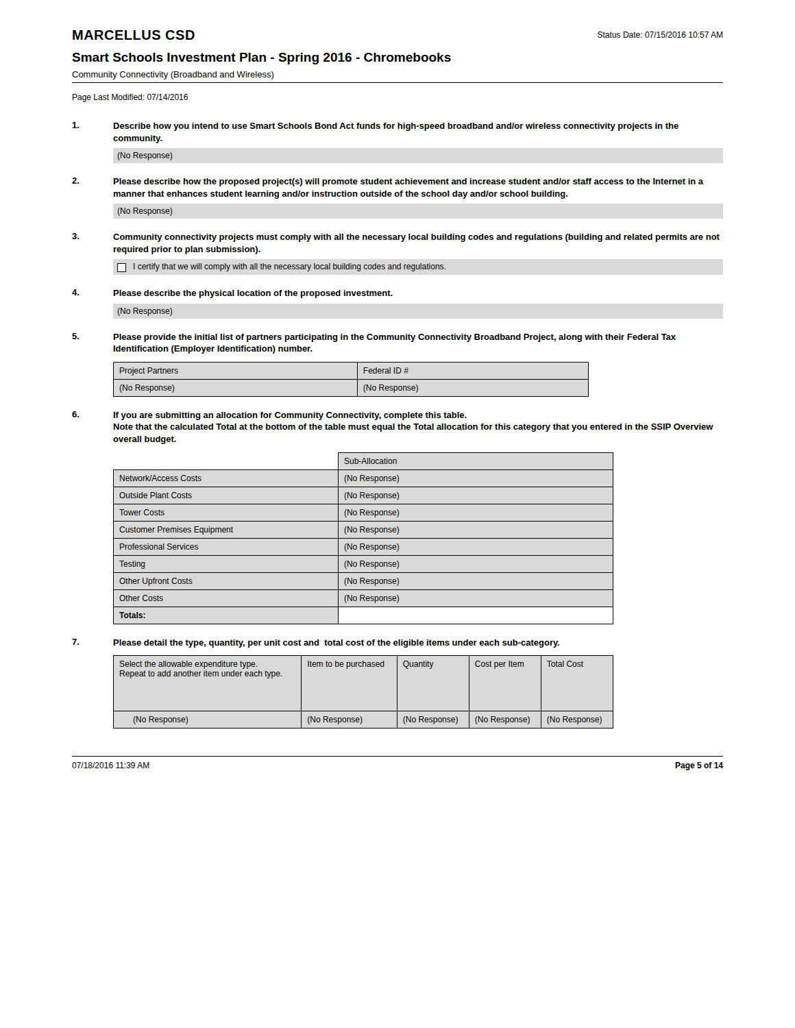MARCELLUS CSD
Status Date: 07/15/2016 10:57 AM
Smart Schools Investment Plan - Spring 2016 - Chromebooks
Community Connectivity (Broadband and Wireless)
Page Last Modified: 07/14/2016
1.
Describe how you intend to use Smart Schools Bond Act funds for high-speed broadband and/or wireless connectivity projects in the community.
(No Response)
2.
Please describe how the proposed project(s) will promote student achievement and increase student and/or staff access to the Internet in a manner that enhances student learning and/or instruction outside of the school day and/or school building.
(No Response)
3.
Community connectivity projects must comply with all the necessary local building codes and regulations (building and related permits are not required prior to plan submission).
I certify that we will comply with all the necessary local building codes and regulations.
4.
Please describe the physical location of the proposed investment.
(No Response)
5.
Please provide the initial list of partners participating in the Community Connectivity Broadband Project, along with their Federal Tax Identification (Employer Identification) number.
| Project Partners | Federal ID # |
| --- | --- |
| (No Response) | (No Response) |
6.
If you are submitting an allocation for Community Connectivity, complete this table.
Note that the calculated Total at the bottom of the table must equal the Total allocation for this category that you entered in the SSIP Overview overall budget.
| | Sub-Allocation |
| Network/Access Costs | (No Response) |
| Outside Plant Costs | (No Response) |
| Tower Costs | (No Response) |
| Customer Premises Equipment | (No Response) |
| Professional Services | (No Response) |
| Testing | (No Response) |
| Other Upfront Costs | (No Response) |
| Other Costs | (No Response) |
| Totals: | |
7.
Please detail the type, quantity, per unit cost and total cost of the eligible items under each sub-category.
| Select the allowable expenditure type. Repeat to add another item under each type. | Item to be purchased | Quantity | Cost per Item | Total Cost |
| --- | --- | --- | --- | --- |
| (No Response) | (No Response) | (No Response) | (No Response) | (No Response) |
07/18/2016 11:39 AM
Page 5 of 14